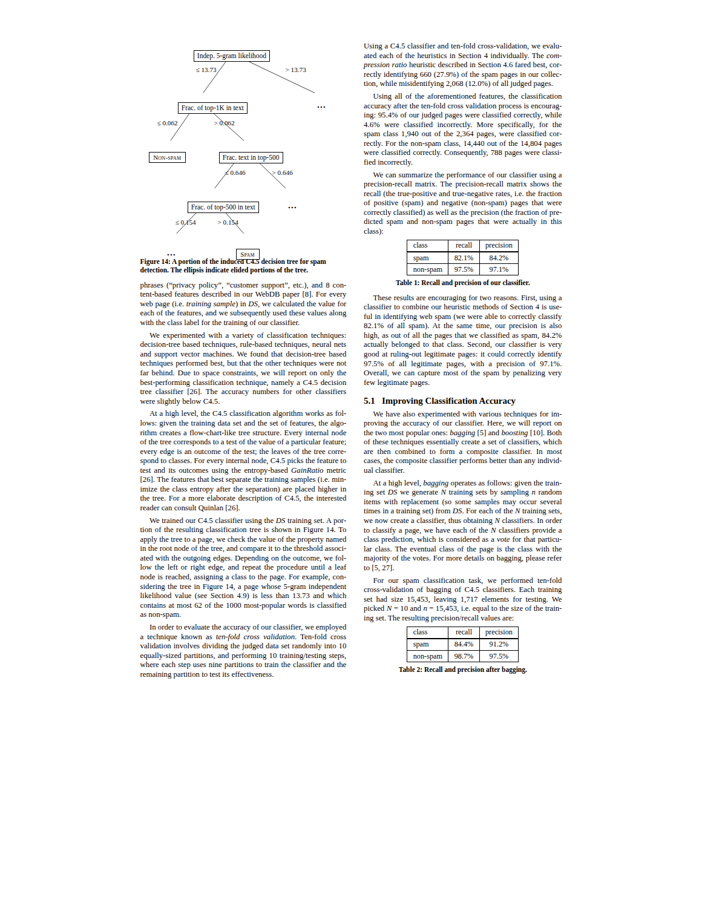Indep. 5-gram likelihood
≤ 13.73
> 13.73
Frac. of top-1K in text
…
≤ 0.062
> 0.062
Non-spam
Frac. text in top-500
≤ 0.646
> 0.646
Frac. of top-500 in text
…
≤ 0.154
> 0.154
…
Spam
Figure 14: A portion of the induced C4.5 decision tree for spam detection. The ellipsis indicate elided portions of the tree.
phrases (“privacy policy”, “customer support”, etc.), and 8 content-based features described in our WebDB paper [8]. For every web page (i.e. training sample) in DS, we calculated the value for each of the features, and we subsequently used these values along with the class label for the training of our classifier.
We experimented with a variety of classification techniques: decision-tree based techniques, rule-based techniques, neural nets and support vector machines. We found that decision-tree based techniques performed best, but that the other techniques were not far behind. Due to space constraints, we will report on only the best-performing classification technique, namely a C4.5 decision tree classifier [26]. The accuracy numbers for other classifiers were slightly below C4.5.
At a high level, the C4.5 classification algorithm works as follows: given the training data set and the set of features, the algorithm creates a flow-chart-like tree structure. Every internal node of the tree corresponds to a test of the value of a particular feature; every edge is an outcome of the test; the leaves of the tree correspond to classes. For every internal node, C4.5 picks the feature to test and its outcomes using the entropy-based GainRatio metric [26]. The features that best separate the training samples (i.e. minimize the class entropy after the separation) are placed higher in the tree. For a more elaborate description of C4.5, the interested reader can consult Quinlan [26].
We trained our C4.5 classifier using the DS training set. A portion of the resulting classification tree is shown in Figure 14. To apply the tree to a page, we check the value of the property named in the root node of the tree, and compare it to the threshold associated with the outgoing edges. Depending on the outcome, we follow the left or right edge, and repeat the procedure until a leaf node is reached, assigning a class to the page. For example, considering the tree in Figure 14, a page whose 5-gram independent likelihood value (see Section 4.9) is less than 13.73 and which contains at most 62 of the 1000 most-popular words is classified as non-spam.
In order to evaluate the accuracy of our classifier, we employed a technique known as ten-fold cross validation. Ten-fold cross validation involves dividing the judged data set randomly into 10 equally-sized partitions, and performing 10 training/testing steps, where each step uses nine partitions to train the classifier and the remaining partition to test its effectiveness.
Using a C4.5 classifier and ten-fold cross-validation, we evaluated each of the heuristics in Section 4 individually. The compression ratio heuristic described in Section 4.6 fared best, correctly identifying 660 (27.9%) of the spam pages in our collection, while misidentifying 2,068 (12.0%) of all judged pages.
Using all of the aforementioned features, the classification accuracy after the ten-fold cross validation process is encouraging: 95.4% of our judged pages were classified correctly, while 4.6% were classified incorrectly. More specifically, for the spam class 1,940 out of the 2,364 pages, were classified correctly. For the non-spam class, 14,440 out of the 14,804 pages were classified correctly. Consequently, 788 pages were classified incorrectly.
We can summarize the performance of our classifier using a precision-recall matrix. The precision-recall matrix shows the recall (the true-positive and true-negative rates, i.e. the fraction of positive (spam) and negative (non-spam) pages that were correctly classified) as well as the precision (the fraction of predicted spam and non-spam pages that were actually in this class):
| class | recall | precision |
| spam | 82.1% | 84.2% |
| non-spam | 97.5% | 97.1% |
Table 1: Recall and precision of our classifier.
These results are encouraging for two reasons. First, using a classifier to combine our heuristic methods of Section 4 is useful in identifying web spam (we were able to correctly classify 82.1% of all spam). At the same time, our precision is also high, as out of all the pages that we classified as spam, 84.2% actually belonged to that class. Second, our classifier is very good at ruling-out legitimate pages: it could correctly identify 97.5% of all legitimate pages, with a precision of 97.1%. Overall, we can capture most of the spam by penalizing very few legitimate pages.
5.1 Improving Classification Accuracy
We have also experimented with various techniques for improving the accuracy of our classifier. Here, we will report on the two most popular ones: bagging [5] and boosting [10]. Both of these techniques essentially create a set of classifiers, which are then combined to form a composite classifier. In most cases, the composite classifier performs better than any individual classifier.
At a high level, bagging operates as follows: given the training set DS we generate N training sets by sampling n random items with replacement (so some samples may occur several times in a training set) from DS. For each of the N training sets, we now create a classifier, thus obtaining N classifiers. In order to classify a page, we have each of the N classifiers provide a class prediction, which is considered as a vote for that particular class. The eventual class of the page is the class with the majority of the votes. For more details on bagging, please refer to [5, 27].
For our spam classification task, we performed ten-fold cross-validation of bagging of C4.5 classifiers. Each training set had size 15,453, leaving 1,717 elements for testing. We picked N = 10 and n = 15,453, i.e. equal to the size of the training set. The resulting precision/recall values are:
| class | recall | precision |
| spam | 84.4% | 91.2% |
| non-spam | 98.7% | 97.5% |
Table 2: Recall and precision after bagging.